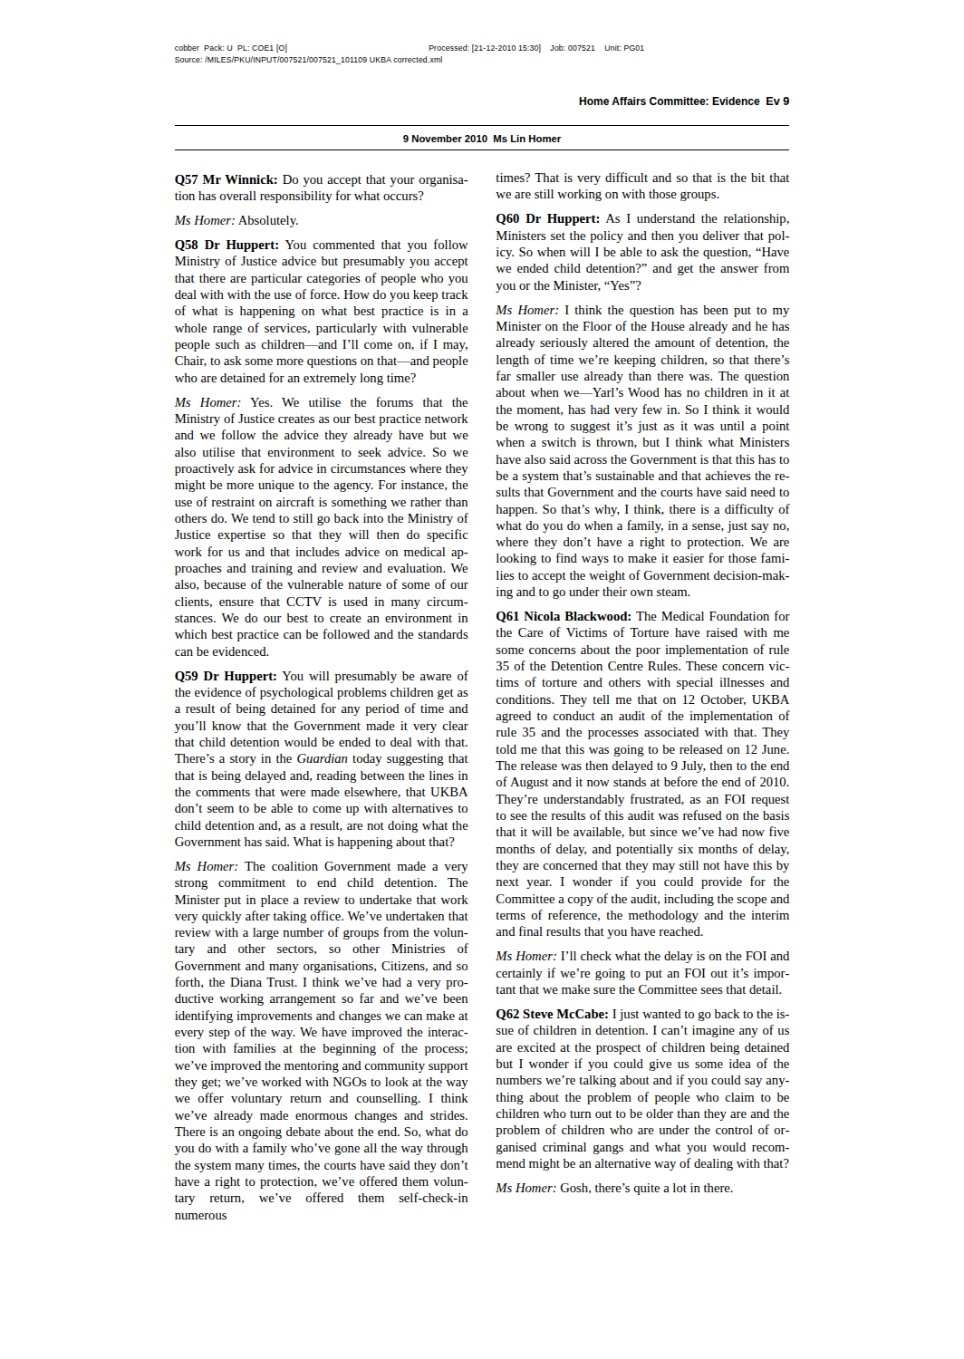cobber Pack: U PL: COE1 [O] Processed: [21-12-2010 15:30] Job: 007521 Unit: PG01
Source: /MILES/PKU/INPUT/007521/007521_101109 UKBA corrected.xml
Home Affairs Committee: Evidence Ev 9
9 November 2010 Ms Lin Homer
Q57 Mr Winnick: Do you accept that your organisation has overall responsibility for what occurs?
Ms Homer: Absolutely.
Q58 Dr Huppert: You commented that you follow Ministry of Justice advice but presumably you accept that there are particular categories of people who you deal with with the use of force. How do you keep track of what is happening on what best practice is in a whole range of services, particularly with vulnerable people such as children—and I’ll come on, if I may, Chair, to ask some more questions on that—and people who are detained for an extremely long time?
Ms Homer: Yes. We utilise the forums that the Ministry of Justice creates as our best practice network and we follow the advice they already have but we also utilise that environment to seek advice. So we proactively ask for advice in circumstances where they might be more unique to the agency. For instance, the use of restraint on aircraft is something we rather than others do. We tend to still go back into the Ministry of Justice expertise so that they will then do specific work for us and that includes advice on medical approaches and training and review and evaluation. We also, because of the vulnerable nature of some of our clients, ensure that CCTV is used in many circumstances. We do our best to create an environment in which best practice can be followed and the standards can be evidenced.
Q59 Dr Huppert: You will presumably be aware of the evidence of psychological problems children get as a result of being detained for any period of time and you’ll know that the Government made it very clear that child detention would be ended to deal with that. There’s a story in the Guardian today suggesting that that is being delayed and, reading between the lines in the comments that were made elsewhere, that UKBA don’t seem to be able to come up with alternatives to child detention and, as a result, are not doing what the Government has said. What is happening about that?
Ms Homer: The coalition Government made a very strong commitment to end child detention. The Minister put in place a review to undertake that work very quickly after taking office. We’ve undertaken that review with a large number of groups from the voluntary and other sectors, so other Ministries of Government and many organisations, Citizens, and so forth, the Diana Trust. I think we’ve had a very productive working arrangement so far and we’ve been identifying improvements and changes we can make at every step of the way. We have improved the interaction with families at the beginning of the process; we’ve improved the mentoring and community support they get; we’ve worked with NGOs to look at the way we offer voluntary return and counselling. I think we’ve already made enormous changes and strides. There is an ongoing debate about the end. So, what do you do with a family who’ve gone all the way through the system many times, the courts have said they don’t have a right to protection, we’ve offered them voluntary return, we’ve offered them self-check-in numerous
times? That is very difficult and so that is the bit that we are still working on with those groups.
Q60 Dr Huppert: As I understand the relationship, Ministers set the policy and then you deliver that policy. So when will I be able to ask the question, “Have we ended child detention?” and get the answer from you or the Minister, “Yes”?
Ms Homer: I think the question has been put to my Minister on the Floor of the House already and he has already seriously altered the amount of detention, the length of time we’re keeping children, so that there’s far smaller use already than there was. The question about when we—Yarl’s Wood has no children in it at the moment, has had very few in. So I think it would be wrong to suggest it’s just as it was until a point when a switch is thrown, but I think what Ministers have also said across the Government is that this has to be a system that’s sustainable and that achieves the results that Government and the courts have said need to happen. So that’s why, I think, there is a difficulty of what do you do when a family, in a sense, just say no, where they don’t have a right to protection. We are looking to find ways to make it easier for those families to accept the weight of Government decision-making and to go under their own steam.
Q61 Nicola Blackwood: The Medical Foundation for the Care of Victims of Torture have raised with me some concerns about the poor implementation of rule 35 of the Detention Centre Rules. These concern victims of torture and others with special illnesses and conditions. They tell me that on 12 October, UKBA agreed to conduct an audit of the implementation of rule 35 and the processes associated with that. They told me that this was going to be released on 12 June. The release was then delayed to 9 July, then to the end of August and it now stands at before the end of 2010. They’re understandably frustrated, as an FOI request to see the results of this audit was refused on the basis that it will be available, but since we’ve had now five months of delay, and potentially six months of delay, they are concerned that they may still not have this by next year. I wonder if you could provide for the Committee a copy of the audit, including the scope and terms of reference, the methodology and the interim and final results that you have reached.
Ms Homer: I’ll check what the delay is on the FOI and certainly if we’re going to put an FOI out it’s important that we make sure the Committee sees that detail.
Q62 Steve McCabe: I just wanted to go back to the issue of children in detention. I can’t imagine any of us are excited at the prospect of children being detained but I wonder if you could give us some idea of the numbers we’re talking about and if you could say anything about the problem of people who claim to be children who turn out to be older than they are and the problem of children who are under the control of organised criminal gangs and what you would recommend might be an alternative way of dealing with that?
Ms Homer: Gosh, there’s quite a lot in there.